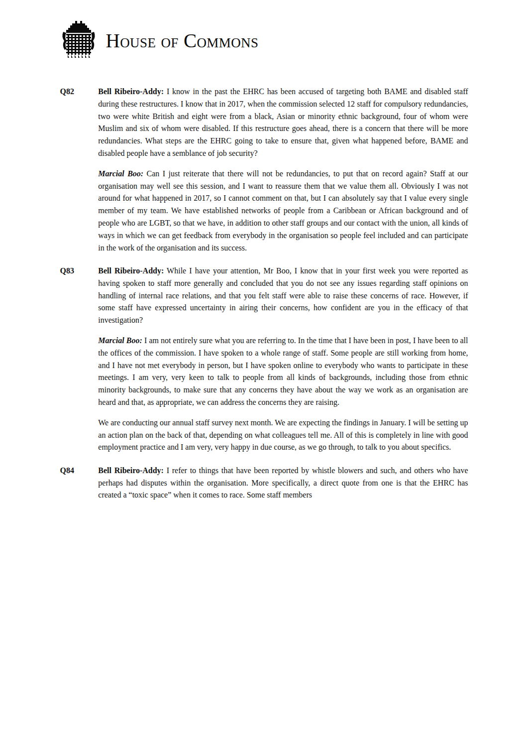House of Commons
Q82
Bell Ribeiro-Addy: I know in the past the EHRC has been accused of targeting both BAME and disabled staff during these restructures. I know that in 2017, when the commission selected 12 staff for compulsory redundancies, two were white British and eight were from a black, Asian or minority ethnic background, four of whom were Muslim and six of whom were disabled. If this restructure goes ahead, there is a concern that there will be more redundancies. What steps are the EHRC going to take to ensure that, given what happened before, BAME and disabled people have a semblance of job security?
Marcial Boo: Can I just reiterate that there will not be redundancies, to put that on record again? Staff at our organisation may well see this session, and I want to reassure them that we value them all. Obviously I was not around for what happened in 2017, so I cannot comment on that, but I can absolutely say that I value every single member of my team. We have established networks of people from a Caribbean or African background and of people who are LGBT, so that we have, in addition to other staff groups and our contact with the union, all kinds of ways in which we can get feedback from everybody in the organisation so people feel included and can participate in the work of the organisation and its success.
Q83
Bell Ribeiro-Addy: While I have your attention, Mr Boo, I know that in your first week you were reported as having spoken to staff more generally and concluded that you do not see any issues regarding staff opinions on handling of internal race relations, and that you felt staff were able to raise these concerns of race. However, if some staff have expressed uncertainty in airing their concerns, how confident are you in the efficacy of that investigation?
Marcial Boo: I am not entirely sure what you are referring to. In the time that I have been in post, I have been to all the offices of the commission. I have spoken to a whole range of staff. Some people are still working from home, and I have not met everybody in person, but I have spoken online to everybody who wants to participate in these meetings. I am very, very keen to talk to people from all kinds of backgrounds, including those from ethnic minority backgrounds, to make sure that any concerns they have about the way we work as an organisation are heard and that, as appropriate, we can address the concerns they are raising.
We are conducting our annual staff survey next month. We are expecting the findings in January. I will be setting up an action plan on the back of that, depending on what colleagues tell me. All of this is completely in line with good employment practice and I am very, very happy in due course, as we go through, to talk to you about specifics.
Q84
Bell Ribeiro-Addy: I refer to things that have been reported by whistle blowers and such, and others who have perhaps had disputes within the organisation. More specifically, a direct quote from one is that the EHRC has created a “toxic space” when it comes to race. Some staff members